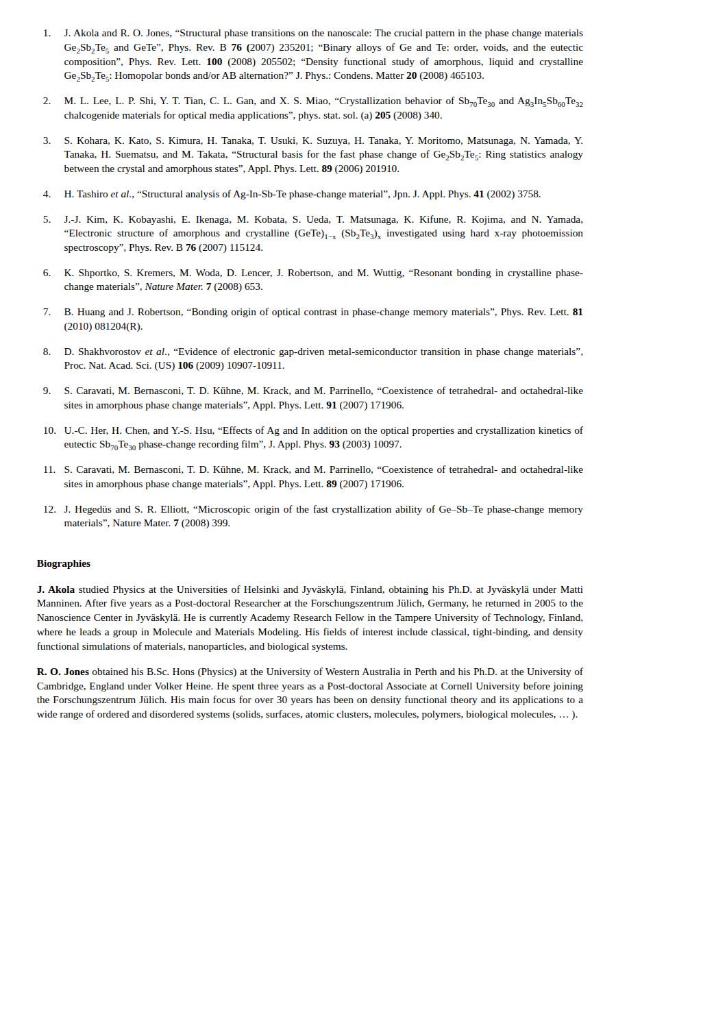J. Akola and R. O. Jones, “Structural phase transitions on the nanoscale: The crucial pattern in the phase change materials Ge2Sb2Te5 and GeTe”, Phys. Rev. B 76 (2007) 235201; “Binary alloys of Ge and Te: order, voids, and the eutectic composition”, Phys. Rev. Lett. 100 (2008) 205502; “Density functional study of amorphous, liquid and crystalline Ge2Sb2Te5: Homopolar bonds and/or AB alternation?” J. Phys.: Condens. Matter 20 (2008) 465103.
M. L. Lee, L. P. Shi, Y. T. Tian, C. L. Gan, and X. S. Miao, “Crystallization behavior of Sb70Te30 and Ag3In5Sb60Te32 chalcogenide materials for optical media applications”, phys. stat. sol. (a) 205 (2008) 340.
S. Kohara, K. Kato, S. Kimura, H. Tanaka, T. Usuki, K. Suzuya, H. Tanaka, Y. Moritomo, Matsunaga, N. Yamada, Y. Tanaka, H. Suematsu, and M. Takata, “Structural basis for the fast phase change of Ge2Sb2Te5: Ring statistics analogy between the crystal and amorphous states”, Appl. Phys. Lett. 89 (2006) 201910.
H. Tashiro et al., “Structural analysis of Ag-In-Sb-Te phase-change material”, Jpn. J. Appl. Phys. 41 (2002) 3758.
J.-J. Kim, K. Kobayashi, E. Ikenaga, M. Kobata, S. Ueda, T. Matsunaga, K. Kifune, R. Kojima, and N. Yamada, “Electronic structure of amorphous and crystalline (GeTe)1−x (Sb2Te3)x investigated using hard x-ray photoemission spectroscopy”, Phys. Rev. B 76 (2007) 115124.
K. Shportko, S. Kremers, M. Woda, D. Lencer, J. Robertson, and M. Wuttig, “Resonant bonding in crystalline phase-change materials”, Nature Mater. 7 (2008) 653.
B. Huang and J. Robertson, “Bonding origin of optical contrast in phase-change memory materials”, Phys. Rev. Lett. 81 (2010) 081204(R).
D. Shakhvorostov et al., “Evidence of electronic gap-driven metal-semiconductor transition in phase change materials”, Proc. Nat. Acad. Sci. (US) 106 (2009) 10907-10911.
S. Caravati, M. Bernasconi, T. D. Kühne, M. Krack, and M. Parrinello, “Coexistence of tetrahedral- and octahedral-like sites in amorphous phase change materials”, Appl. Phys. Lett. 91 (2007) 171906.
U.-C. Her, H. Chen, and Y.-S. Hsu, “Effects of Ag and In addition on the optical properties and crystallization kinetics of eutectic Sb70Te30 phase-change recording film”, J. Appl. Phys. 93 (2003) 10097.
S. Caravati, M. Bernasconi, T. D. Kühne, M. Krack, and M. Parrinello, “Coexistence of tetrahedral- and octahedral-like sites in amorphous phase change materials”, Appl. Phys. Lett. 89 (2007) 171906.
J. Hegedüs and S. R. Elliott, “Microscopic origin of the fast crystallization ability of Ge–Sb–Te phase-change memory materials”, Nature Mater. 7 (2008) 399.
Biographies
J. Akola studied Physics at the Universities of Helsinki and Jyväskylä, Finland, obtaining his Ph.D. at Jyväskylä under Matti Manninen. After five years as a Post-doctoral Researcher at the Forschungszentrum Jülich, Germany, he returned in 2005 to the Nanoscience Center in Jyväskylä. He is currently Academy Research Fellow in the Tampere University of Technology, Finland, where he leads a group in Molecule and Materials Modeling. His fields of interest include classical, tight-binding, and density functional simulations of materials, nanoparticles, and biological systems.
R. O. Jones obtained his B.Sc. Hons (Physics) at the University of Western Australia in Perth and his Ph.D. at the University of Cambridge, England under Volker Heine. He spent three years as a Post-doctoral Associate at Cornell University before joining the Forschungszentrum Jülich. His main focus for over 30 years has been on density functional theory and its applications to a wide range of ordered and disordered systems (solids, surfaces, atomic clusters, molecules, polymers, biological molecules, … ).